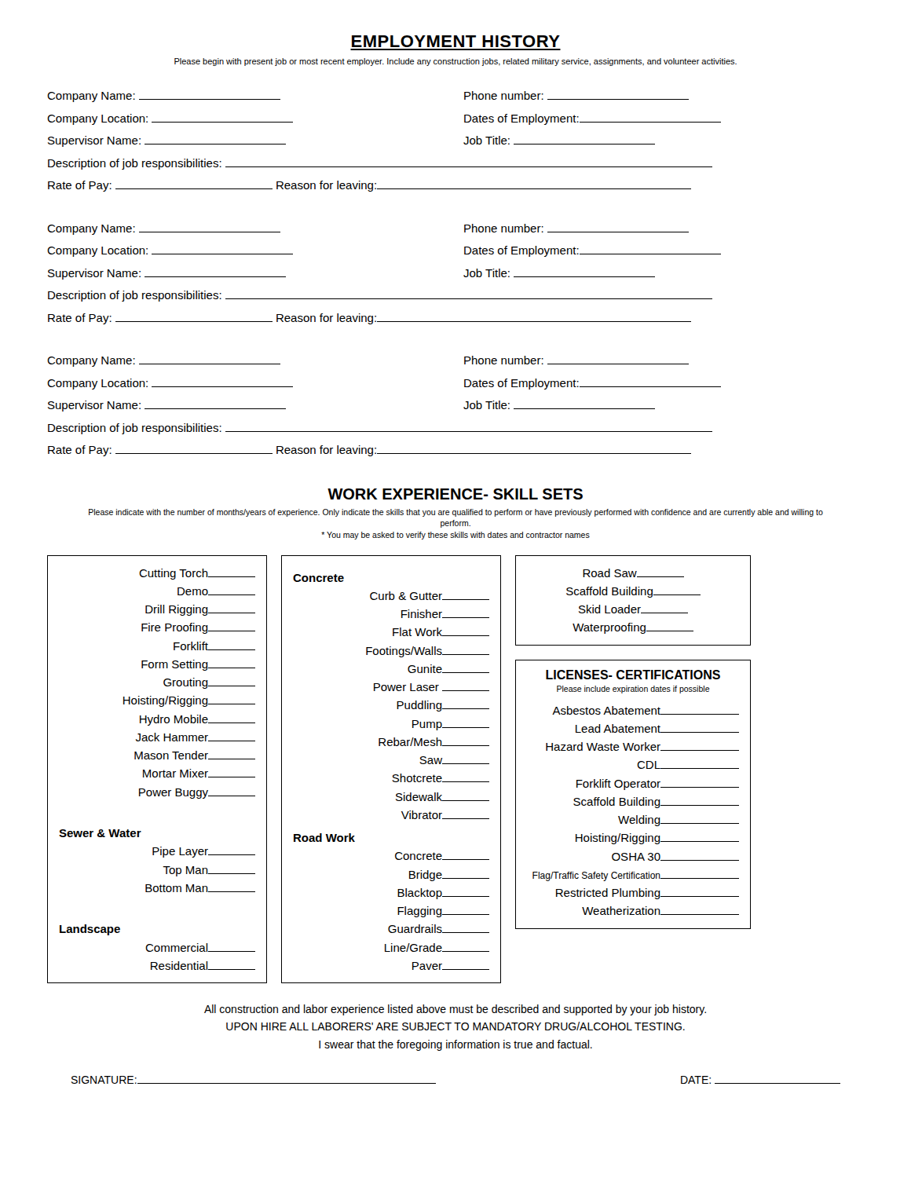EMPLOYMENT HISTORY
Please begin with present job or most recent employer. Include any construction jobs, related military service, assignments, and volunteer activities.
Company Name:
Company Location:
Supervisor Name:
Phone number:
Dates of Employment:
Job Title:
Description of job responsibilities:
Rate of Pay: Reason for leaving:
Company Name:
Company Location:
Supervisor Name:
Phone number:
Dates of Employment:
Job Title:
Description of job responsibilities:
Rate of Pay: Reason for leaving:
Company Name:
Company Location:
Supervisor Name:
Phone number:
Dates of Employment:
Job Title:
Description of job responsibilities:
Rate of Pay: Reason for leaving:
WORK EXPERIENCE- SKILL SETS
Please indicate with the number of months/years of experience. Only indicate the skills that you are qualified to perform or have previously performed with confidence and are currently able and willing to perform.
* You may be asked to verify these skills with dates and contractor names
Cutting Torch
Demo
Drill Rigging
Fire Proofing
Forklift
Form Setting
Grouting
Hoisting/Rigging
Hydro Mobile
Jack Hammer
Mason Tender
Mortar Mixer
Power Buggy
Sewer & Water
Pipe Layer
Top Man
Bottom Man
Landscape
Commercial
Residential
Concrete
Curb & Gutter
Finisher
Flat Work
Footings/Walls
Gunite
Power Laser
Puddling
Pump
Rebar/Mesh
Saw
Shotcrete
Sidewalk
Vibrator
Road Work
Concrete
Bridge
Blacktop
Flagging
Guardrails
Line/Grade
Paver
Road Saw
Scaffold Building
Skid Loader
Waterproofing
LICENSES- CERTIFICATIONS
Please include expiration dates if possible
Asbestos Abatement
Lead Abatement
Hazard Waste Worker
CDL
Forklift Operator
Scaffold Building
Welding
Hoisting/Rigging
OSHA 30
Flag/Traffic Safety Certification
Restricted Plumbing
Weatherization
All construction and labor experience listed above must be described and supported by your job history.
UPON HIRE ALL LABORERS' ARE SUBJECT TO MANDATORY DRUG/ALCOHOL TESTING.
I swear that the foregoing information is true and factual.
SIGNATURE:
DATE: